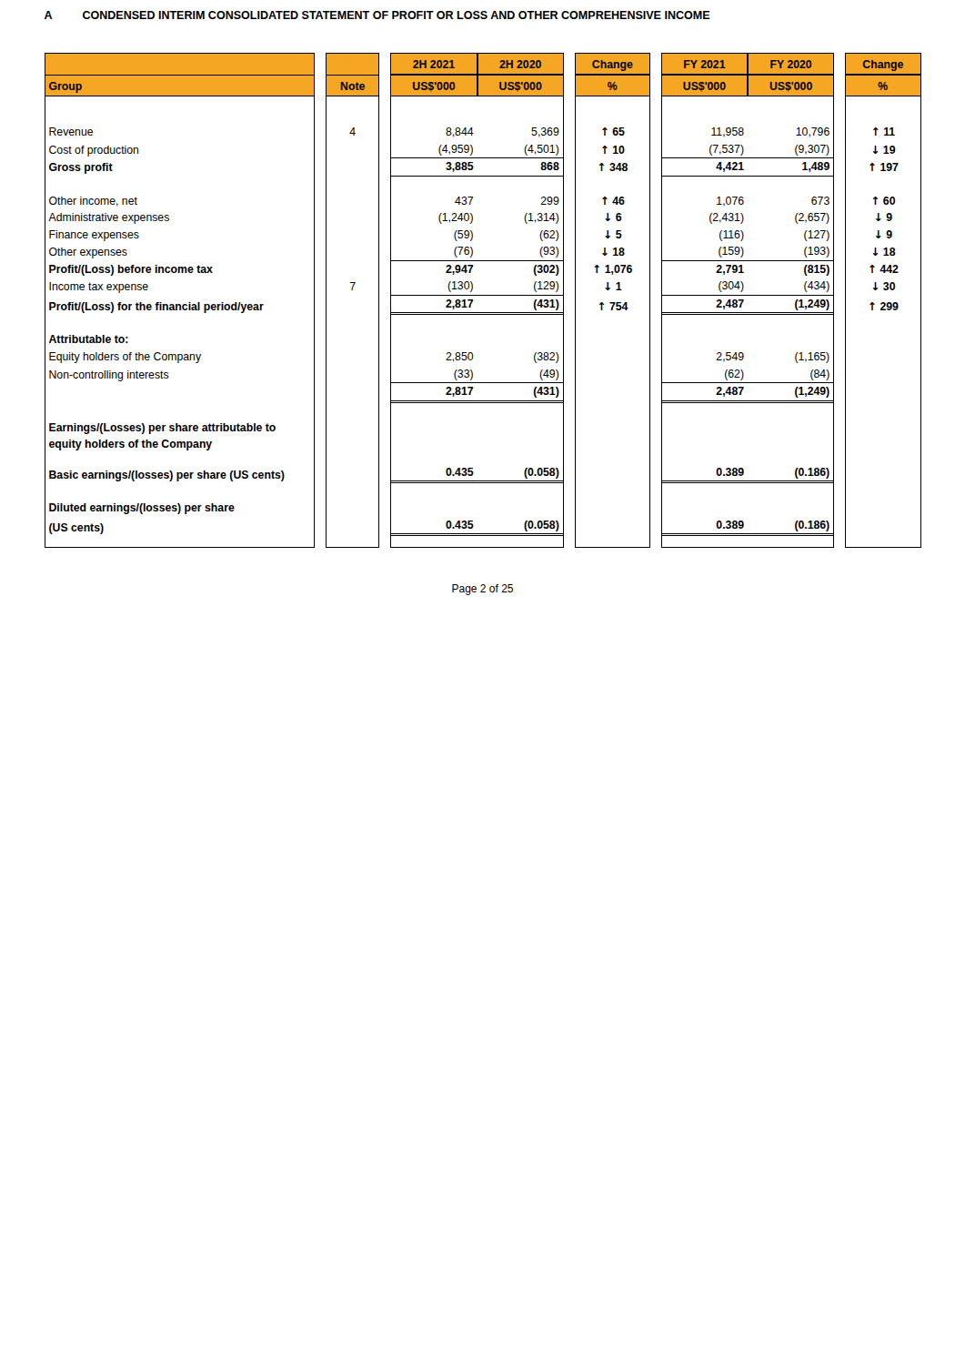A
CONDENSED INTERIM CONSOLIDATED STATEMENT OF PROFIT OR LOSS AND OTHER COMPREHENSIVE INCOME
| | | | | 2H 2021 | 2H 2020 | | Change | | FY 2021 | FY 2020 | | Change |
| Group | | Note | | US$'000 | US$'000 | | % | | US$'000 | US$'000 | | % |
| Revenue | | 4 | | 8,844 | 5,369 | | ↑ 65 | | 11,958 | 10,796 | | ↑ 11 |
| Cost of production | | | | (4,959) | (4,501) | | ↑ 10 | | (7,537) | (9,307) | | ↓ 19 |
| Gross profit | | | | 3,885 | 868 | | ↑ 348 | | 4,421 | 1,489 | | ↑ 197 |
| Other income, net | | | | 437 | 299 | | ↑ 46 | | 1,076 | 673 | | ↑ 60 |
| Administrative expenses | | | | (1,240) | (1,314) | | ↓ 6 | | (2,431) | (2,657) | | ↓ 9 |
| Finance expenses | | | | (59) | (62) | | ↓ 5 | | (116) | (127) | | ↓ 9 |
| Other expenses | | | | (76) | (93) | | ↓ 18 | | (159) | (193) | | ↓ 18 |
| Profit/(Loss) before income tax | | | | 2,947 | (302) | | ↑ 1,076 | | 2,791 | (815) | | ↑ 442 |
| Income tax expense | | 7 | | (130) | (129) | | ↓ 1 | | (304) | (434) | | ↓ 30 |
| Profit/(Loss) for the financial period/year | | | | 2,817 | (431) | | ↑ 754 | | 2,487 | (1,249) | | ↑ 299 |
| Attributable to: | | | | | | | | | | | | |
| Equity holders of the Company | | | | 2,850 | (382) | | | | 2,549 | (1,165) | | |
| Non-controlling interests | | | | (33) | (49) | | | | (62) | (84) | | |
| | | | | 2,817 | (431) | | | | 2,487 | (1,249) | | |
| Earnings/(Losses) per share attributable to | | | | | | | | | | | | |
| equity holders of the Company | | | | | | | | | | | | |
| Basic earnings/(losses) per share (US cents) | | | | 0.435 | (0.058) | | | | 0.389 | (0.186) | | |
| Diluted earnings/(losses) per share | | | | | | | | | | | | |
| (US cents) | | | | 0.435 | (0.058) | | | | 0.389 | (0.186) | | |
Page 2 of 25